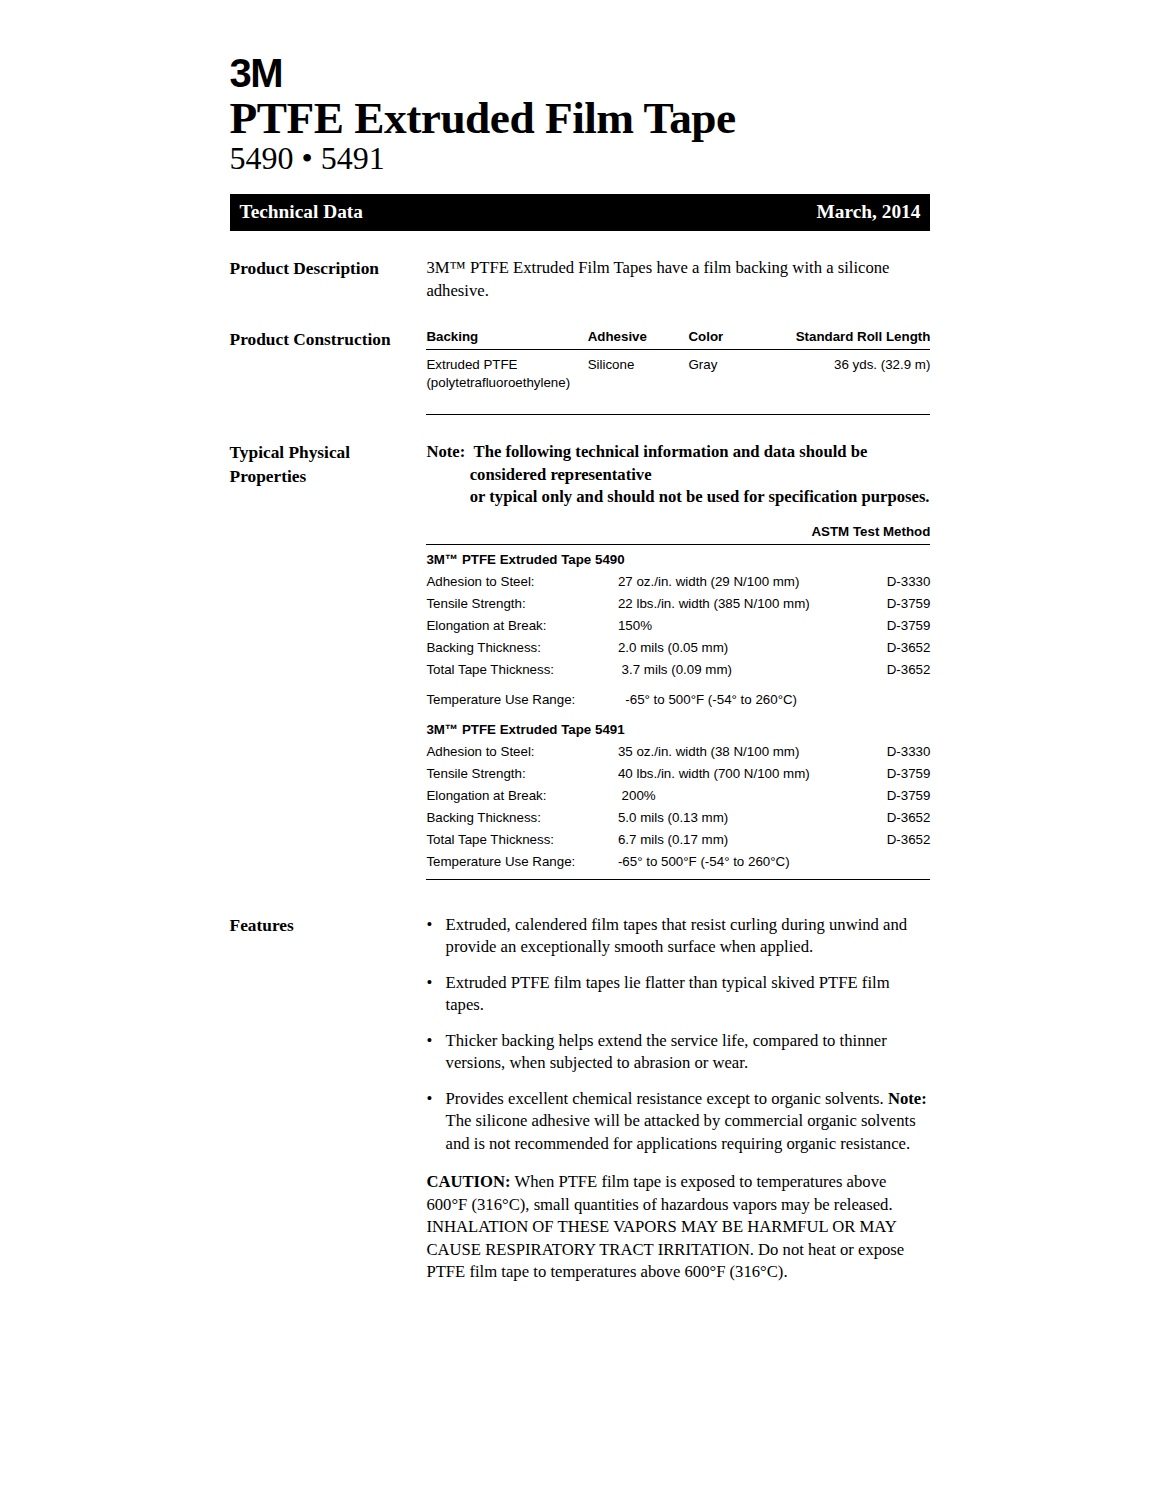3M
PTFE Extruded Film Tape
5490 • 5491
Technical Data March, 2014
Product Description
3M™ PTFE Extruded Film Tapes have a film backing with a silicone adhesive.
Product Construction
| Backing | Adhesive | Color | Standard Roll Length |
| --- | --- | --- | --- |
| Extruded PTFE (polytetrafluoroethylene) | Silicone | Gray | 36 yds. (32.9 m) |
Typical Physical
Properties
Note: The following technical information and data should be considered representative or typical only and should not be used for specification purposes.
ASTM Test Method
| 3M™ PTFE Extruded Tape 5490 |
| Adhesion to Steel: | 27 oz./in. width (29 N/100 mm) | D-3330 |
| Tensile Strength: | 22 lbs./in. width (385 N/100 mm) | D-3759 |
| Elongation at Break: | 150% | D-3759 |
| Backing Thickness: | 2.0 mils (0.05 mm) | D-3652 |
| Total Tape Thickness: | 3.7 mils (0.09 mm) | D-3652 |
| Temperature Use Range: | -65° to 500°F (-54° to 260°C) | |
| 3M™ PTFE Extruded Tape 5491 |
| Adhesion to Steel: | 35 oz./in. width (38 N/100 mm) | D-3330 |
| Tensile Strength: | 40 lbs./in. width (700 N/100 mm) | D-3759 |
| Elongation at Break: | 200% | D-3759 |
| Backing Thickness: | 5.0 mils (0.13 mm) | D-3652 |
| Total Tape Thickness: | 6.7 mils (0.17 mm) | D-3652 |
| Temperature Use Range: | -65° to 500°F (-54° to 260°C) | |
Features
Extruded, calendered film tapes that resist curling during unwind and provide an exceptionally smooth surface when applied.
Extruded PTFE film tapes lie flatter than typical skived PTFE film tapes.
Thicker backing helps extend the service life, compared to thinner versions, when subjected to abrasion or wear.
Provides excellent chemical resistance except to organic solvents. Note: The silicone adhesive will be attacked by commercial organic solvents and is not recommended for applications requiring organic resistance.
CAUTION: When PTFE film tape is exposed to temperatures above 600°F (316°C), small quantities of hazardous vapors may be released. INHALATION OF THESE VAPORS MAY BE HARMFUL OR MAY CAUSE RESPIRATORY TRACT IRRITATION. Do not heat or expose PTFE film tape to temperatures above 600°F (316°C).